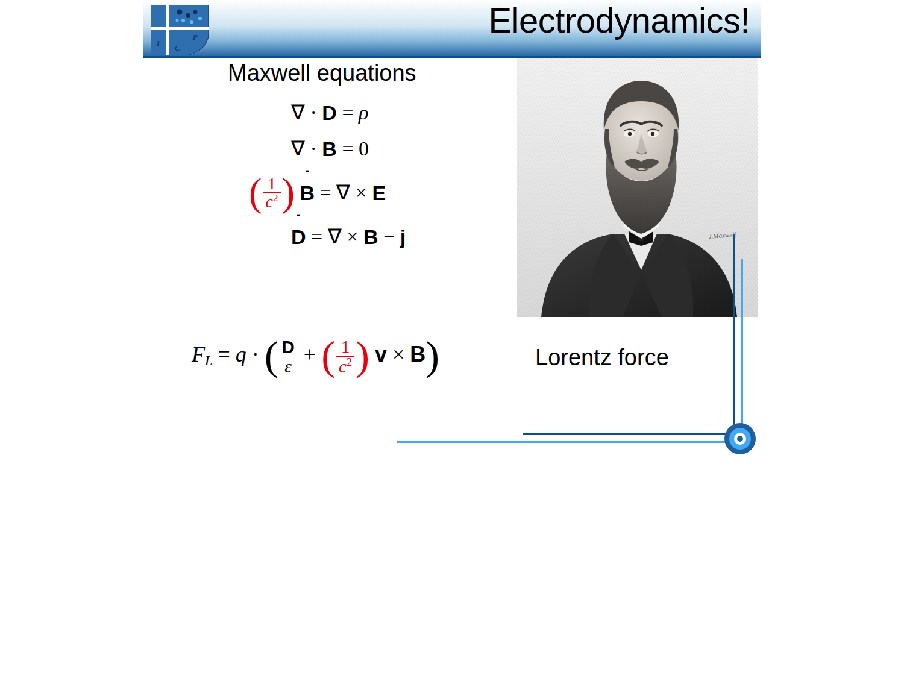Electrodynamics!
I C P
Maxwell equations
∇ · D = ρ
∇ · B = 0
(1 c2) B = ∇ × E
D = ∇ × B − j
FL = q · (Dε + (1 c2) v × B)
Lorentz force
J.Maxwell